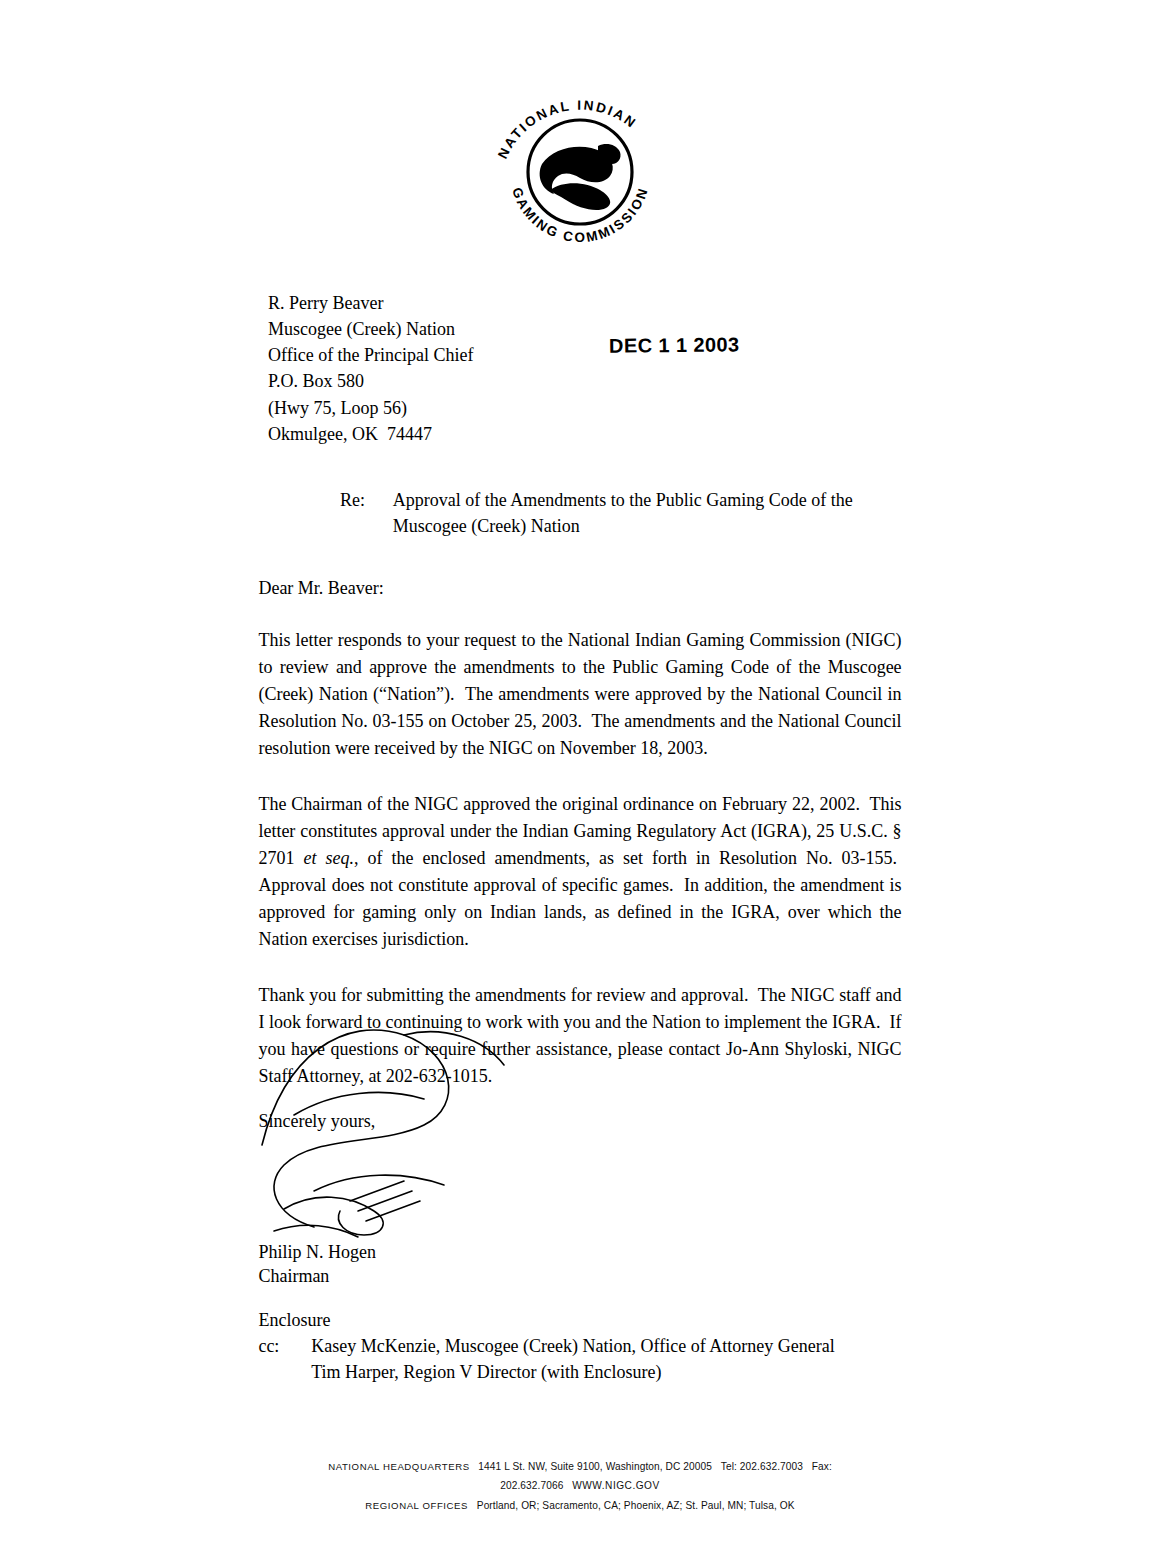NATIONAL INDIAN GAMING COMMISSION
DEC 1 1 2003
R. Perry Beaver
Muscogee (Creek) Nation
Office of the Principal Chief
P.O. Box 580
(Hwy 75, Loop 56)
Okmulgee, OK 74447
Re: Approval of the Amendments to the Public Gaming Code of the Muscogee (Creek) Nation
Dear Mr. Beaver:
This letter responds to your request to the National Indian Gaming Commission (NIGC) to review and approve the amendments to the Public Gaming Code of the Muscogee (Creek) Nation (“Nation”). The amendments were approved by the National Council in Resolution No. 03-155 on October 25, 2003. The amendments and the National Council resolution were received by the NIGC on November 18, 2003.
The Chairman of the NIGC approved the original ordinance on February 22, 2002. This letter constitutes approval under the Indian Gaming Regulatory Act (IGRA), 25 U.S.C. § 2701 et seq., of the enclosed amendments, as set forth in Resolution No. 03-155. Approval does not constitute approval of specific games. In addition, the amendment is approved for gaming only on Indian lands, as defined in the IGRA, over which the Nation exercises jurisdiction.
Thank you for submitting the amendments for review and approval. The NIGC staff and I look forward to continuing to work with you and the Nation to implement the IGRA. If you have questions or require further assistance, please contact Jo-Ann Shyloski, NIGC Staff Attorney, at 202-632-1015.
Sincerely yours,
Philip N. Hogen
Chairman
Enclosure
cc: Kasey McKenzie, Muscogee (Creek) Nation, Office of Attorney General
Tim Harper, Region V Director (with Enclosure)
NATIONAL HEADQUARTERS 1441 L St. NW, Suite 9100, Washington, DC 20005 Tel: 202.632.7003 Fax: 202.632.7066 WWW.NIGC.GOV
REGIONAL OFFICES Portland, OR; Sacramento, CA; Phoenix, AZ; St. Paul, MN; Tulsa, OK